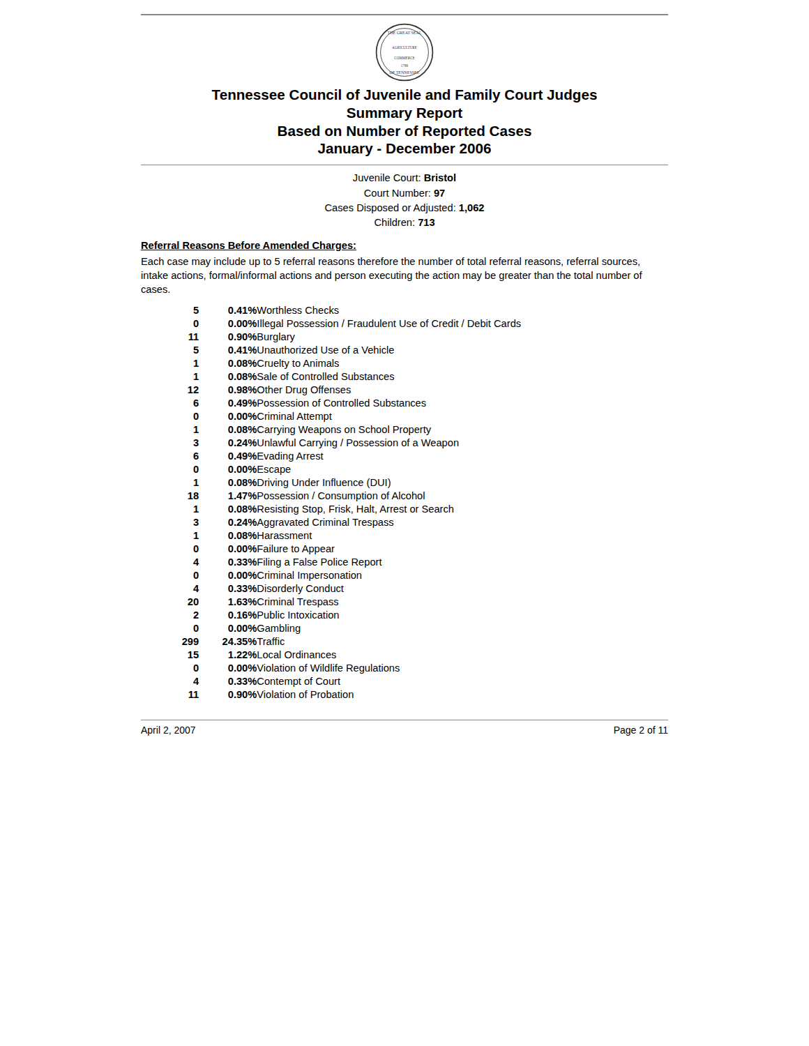Tennessee Council of Juvenile and Family Court Judges
Summary Report
Based on Number of Reported Cases
January - December 2006
Juvenile Court: Bristol
Court Number: 97
Cases Disposed or Adjusted: 1,062
Children: 713
Referral Reasons Before Amended Charges:
Each case may include up to 5 referral reasons therefore the number of total referral reasons, referral sources, intake actions, formal/informal actions and person executing the action may be greater than the total number of cases.
| 5 | 0.41% | Worthless Checks |
| 0 | 0.00% | Illegal Possession / Fraudulent Use of Credit / Debit Cards |
| 11 | 0.90% | Burglary |
| 5 | 0.41% | Unauthorized Use of a Vehicle |
| 1 | 0.08% | Cruelty to Animals |
| 1 | 0.08% | Sale of Controlled Substances |
| 12 | 0.98% | Other Drug Offenses |
| 6 | 0.49% | Possession of Controlled Substances |
| 0 | 0.00% | Criminal Attempt |
| 1 | 0.08% | Carrying Weapons on School Property |
| 3 | 0.24% | Unlawful Carrying / Possession of a Weapon |
| 6 | 0.49% | Evading Arrest |
| 0 | 0.00% | Escape |
| 1 | 0.08% | Driving Under Influence (DUI) |
| 18 | 1.47% | Possession / Consumption of Alcohol |
| 1 | 0.08% | Resisting Stop, Frisk, Halt, Arrest or Search |
| 3 | 0.24% | Aggravated Criminal Trespass |
| 1 | 0.08% | Harassment |
| 0 | 0.00% | Failure to Appear |
| 4 | 0.33% | Filing a False Police Report |
| 0 | 0.00% | Criminal Impersonation |
| 4 | 0.33% | Disorderly Conduct |
| 20 | 1.63% | Criminal Trespass |
| 2 | 0.16% | Public Intoxication |
| 0 | 0.00% | Gambling |
| 299 | 24.35% | Traffic |
| 15 | 1.22% | Local Ordinances |
| 0 | 0.00% | Violation of Wildlife Regulations |
| 4 | 0.33% | Contempt of Court |
| 11 | 0.90% | Violation of Probation |
April 2, 2007
Page 2 of 11